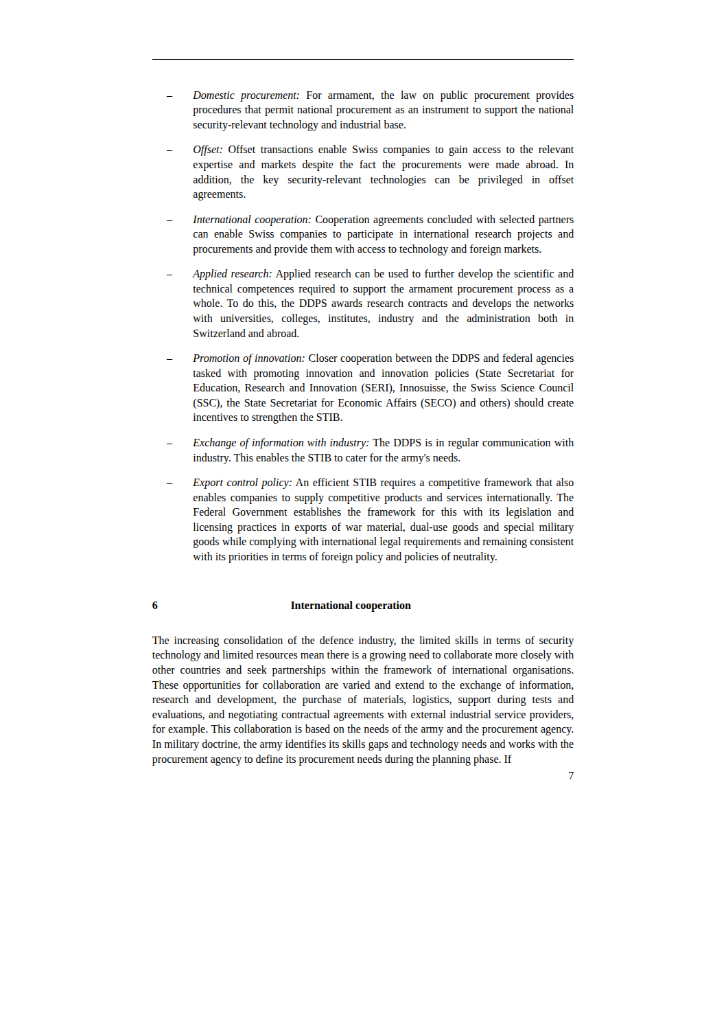Domestic procurement: For armament, the law on public procurement provides procedures that permit national procurement as an instrument to support the national security-relevant technology and industrial base.
Offset: Offset transactions enable Swiss companies to gain access to the relevant expertise and markets despite the fact the procurements were made abroad. In addition, the key security-relevant technologies can be privileged in offset agreements.
International cooperation: Cooperation agreements concluded with selected partners can enable Swiss companies to participate in international research projects and procurements and provide them with access to technology and foreign markets.
Applied research: Applied research can be used to further develop the scientific and technical competences required to support the armament procurement process as a whole. To do this, the DDPS awards research contracts and develops the networks with universities, colleges, institutes, industry and the administration both in Switzerland and abroad.
Promotion of innovation: Closer cooperation between the DDPS and federal agencies tasked with promoting innovation and innovation policies (State Secretariat for Education, Research and Innovation (SERI), Innosuisse, the Swiss Science Council (SSC), the State Secretariat for Economic Affairs (SECO) and others) should create incentives to strengthen the STIB.
Exchange of information with industry: The DDPS is in regular communication with industry. This enables the STIB to cater for the army's needs.
Export control policy: An efficient STIB requires a competitive framework that also enables companies to supply competitive products and services internationally. The Federal Government establishes the framework for this with its legislation and licensing practices in exports of war material, dual-use goods and special military goods while complying with international legal requirements and remaining consistent with its priorities in terms of foreign policy and policies of neutrality.
6 International cooperation
The increasing consolidation of the defence industry, the limited skills in terms of security technology and limited resources mean there is a growing need to collaborate more closely with other countries and seek partnerships within the framework of international organisations. These opportunities for collaboration are varied and extend to the exchange of information, research and development, the purchase of materials, logistics, support during tests and evaluations, and negotiating contractual agreements with external industrial service providers, for example. This collaboration is based on the needs of the army and the procurement agency. In military doctrine, the army identifies its skills gaps and technology needs and works with the procurement agency to define its procurement needs during the planning phase. If
7